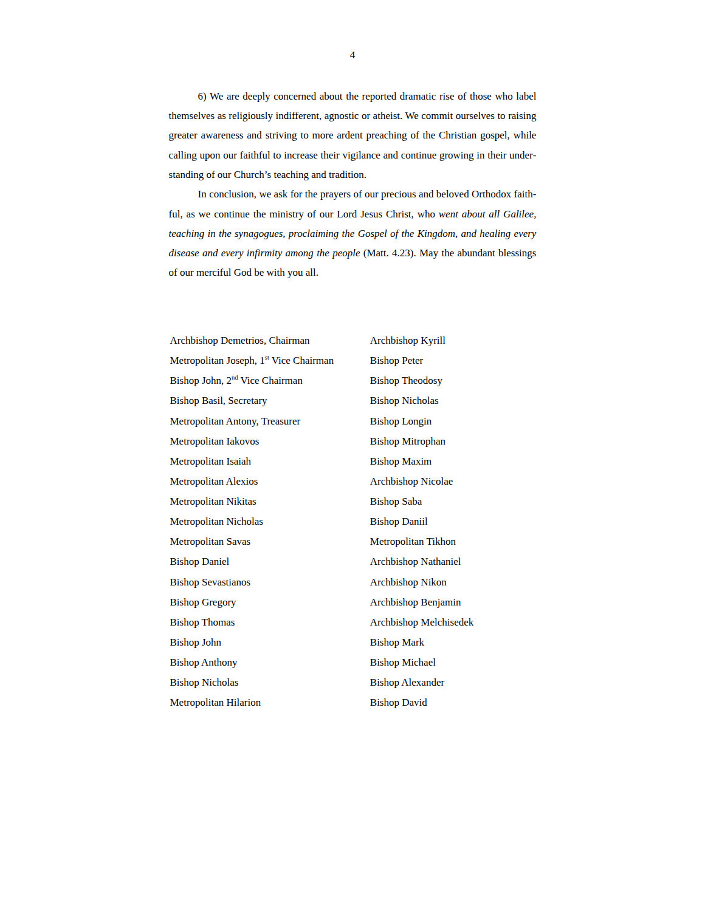4
6) We are deeply concerned about the reported dramatic rise of those who label themselves as religiously indifferent, agnostic or atheist. We commit ourselves to raising greater awareness and striving to more ardent preaching of the Christian gospel, while calling upon our faithful to increase their vigilance and continue growing in their understanding of our Church’s teaching and tradition.
In conclusion, we ask for the prayers of our precious and beloved Orthodox faithful, as we continue the ministry of our Lord Jesus Christ, who went about all Galilee, teaching in the synagogues, proclaiming the Gospel of the Kingdom, and healing every disease and every infirmity among the people (Matt. 4.23). May the abundant blessings of our merciful God be with you all.
Archbishop Demetrios, Chairman
Metropolitan Joseph, 1st Vice Chairman
Bishop John, 2nd Vice Chairman
Bishop Basil, Secretary
Metropolitan Antony, Treasurer
Metropolitan Iakovos
Metropolitan Isaiah
Metropolitan Alexios
Metropolitan Nikitas
Metropolitan Nicholas
Metropolitan Savas
Bishop Daniel
Bishop Sevastianos
Bishop Gregory
Bishop Thomas
Bishop John
Bishop Anthony
Bishop Nicholas
Metropolitan Hilarion
Archbishop Kyrill
Bishop Peter
Bishop Theodosy
Bishop Nicholas
Bishop Longin
Bishop Mitrophan
Bishop Maxim
Archbishop Nicolae
Bishop Saba
Bishop Daniil
Metropolitan Tikhon
Archbishop Nathaniel
Archbishop Nikon
Archbishop Benjamin
Archbishop Melchisedek
Bishop Mark
Bishop Michael
Bishop Alexander
Bishop David